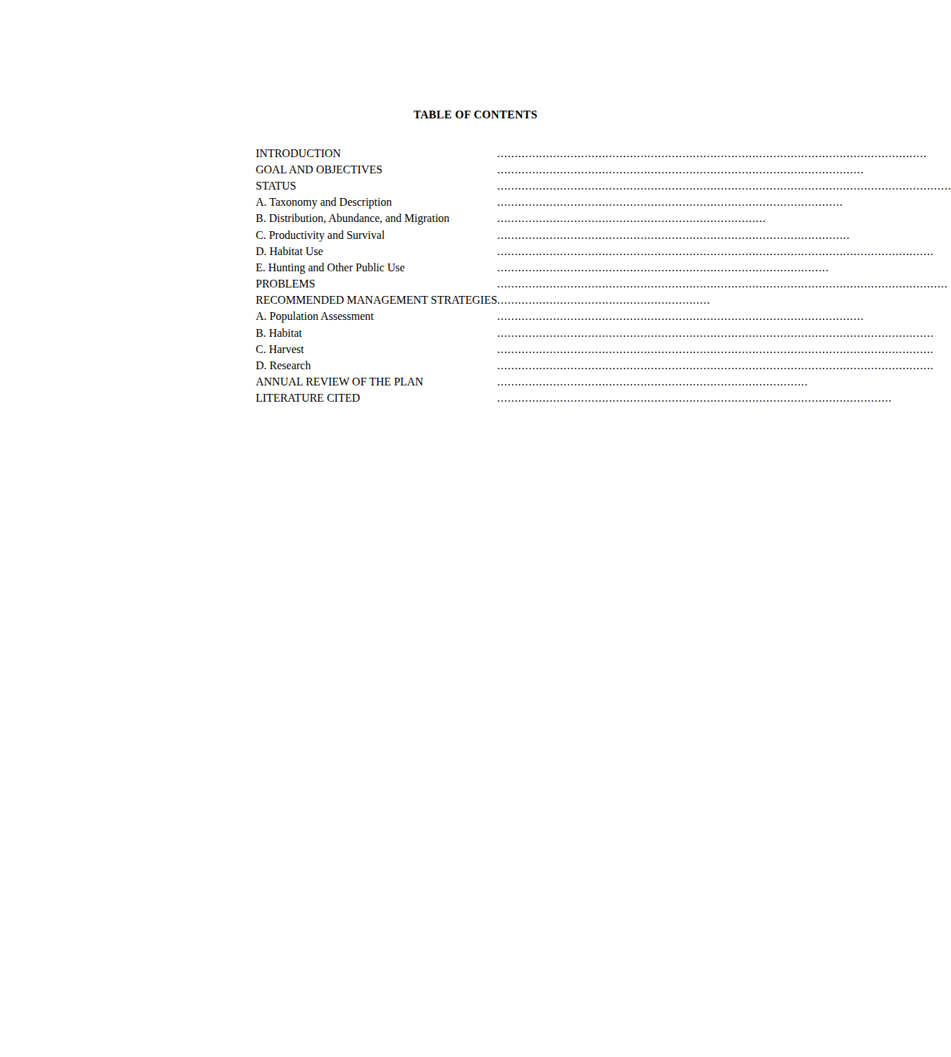TABLE OF CONTENTS
| INTRODUCTION | ........................................................................................................................... | 1 |
| GOAL AND OBJECTIVES | ......................................................................................................... | 2 |
| STATUS | ..................................................................................................................................... | 3 |
| A. Taxonomy and Description | ................................................................................................... | 3 |
| B. Distribution, Abundance, and Migration | ............................................................................. | 3 |
| C. Productivity and Survival | ..................................................................................................... | 6 |
| D. Habitat Use | ............................................................................................................................. | 7 |
| E. Hunting and Other Public Use | ............................................................................................... | 8 |
| PROBLEMS | ................................................................................................................................. | 10 |
| RECOMMENDED MANAGEMENT STRATEGIES | ............................................................. | 11 |
| A. Population Assessment | ......................................................................................................... | 11 |
| B. Habitat | ............................................................................................................................. | 11 |
| C. Harvest | ............................................................................................................................. | 12 |
| D. Research | ............................................................................................................................. | 13 |
| ANNUAL REVIEW OF THE PLAN | ......................................................................................... | 14 |
| LITERATURE CITED | ................................................................................................................. | 15 |